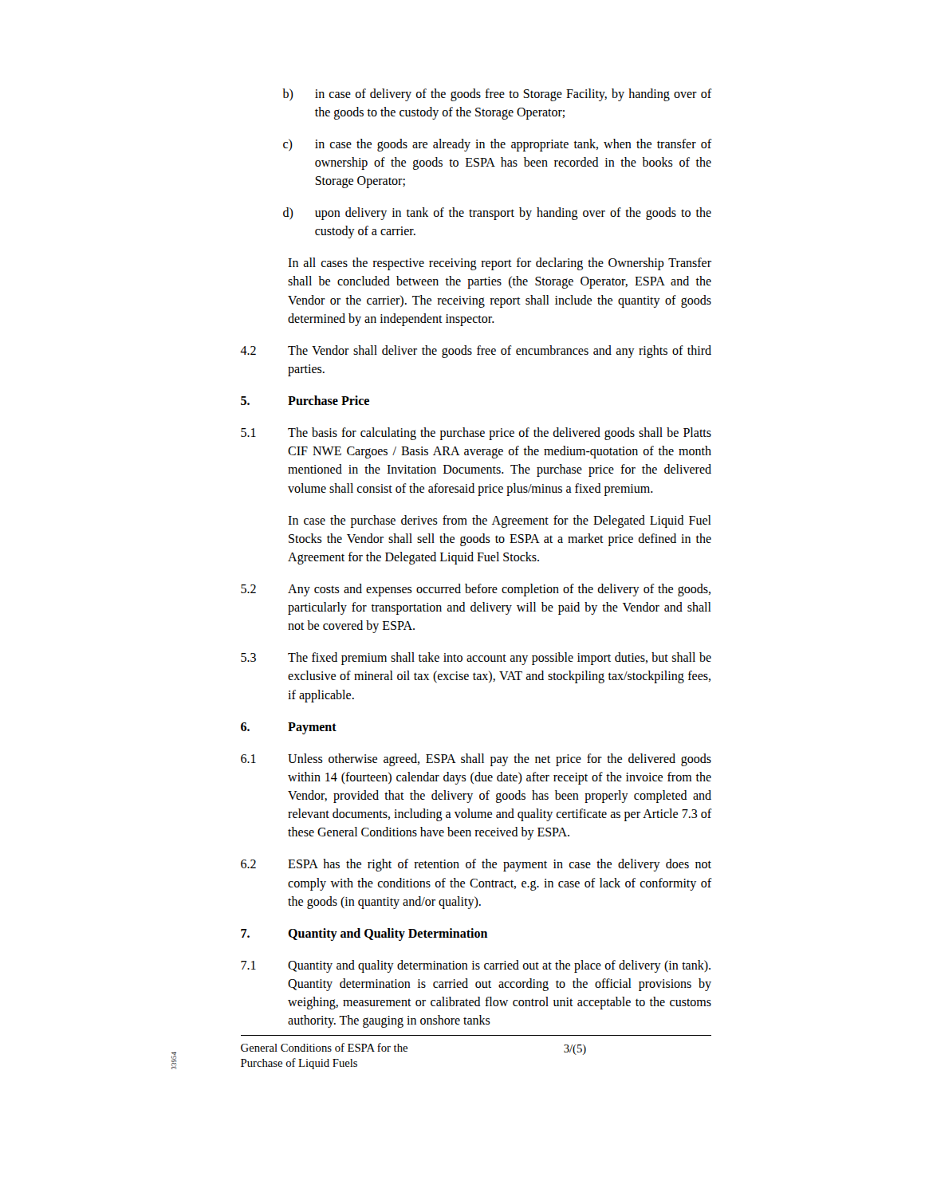b) in case of delivery of the goods free to Storage Facility, by handing over of the goods to the custody of the Storage Operator;
c) in case the goods are already in the appropriate tank, when the transfer of ownership of the goods to ESPA has been recorded in the books of the Storage Operator;
d) upon delivery in tank of the transport by handing over of the goods to the custody of a carrier.
In all cases the respective receiving report for declaring the Ownership Transfer shall be concluded between the parties (the Storage Operator, ESPA and the Vendor or the carrier). The receiving report shall include the quantity of goods determined by an independent inspector.
4.2
The Vendor shall deliver the goods free of encumbrances and any rights of third parties.
5. Purchase Price
5.1
The basis for calculating the purchase price of the delivered goods shall be Platts CIF NWE Cargoes / Basis ARA average of the medium-quotation of the month mentioned in the Invitation Documents. The purchase price for the delivered volume shall consist of the aforesaid price plus/minus a fixed premium.
In case the purchase derives from the Agreement for the Delegated Liquid Fuel Stocks the Vendor shall sell the goods to ESPA at a market price defined in the Agreement for the Delegated Liquid Fuel Stocks.
5.2
Any costs and expenses occurred before completion of the delivery of the goods, particularly for transportation and delivery will be paid by the Vendor and shall not be covered by ESPA.
5.3
The fixed premium shall take into account any possible import duties, but shall be exclusive of mineral oil tax (excise tax), VAT and stockpiling tax/stockpiling fees, if applicable.
6. Payment
6.1
Unless otherwise agreed, ESPA shall pay the net price for the delivered goods within 14 (fourteen) calendar days (due date) after receipt of the invoice from the Vendor, provided that the delivery of goods has been properly completed and relevant documents, including a volume and quality certificate as per Article 7.3 of these General Conditions have been received by ESPA.
6.2
ESPA has the right of retention of the payment in case the delivery does not comply with the conditions of the Contract, e.g. in case of lack of conformity of the goods (in quantity and/or quality).
7. Quantity and Quality Determination
7.1
Quantity and quality determination is carried out at the place of delivery (in tank). Quantity determination is carried out according to the official provisions by weighing, measurement or calibrated flow control unit acceptable to the customs authority. The gauging in onshore tanks
33954
General Conditions of ESPA for the
Purchase of Liquid Fuels
3/(5)